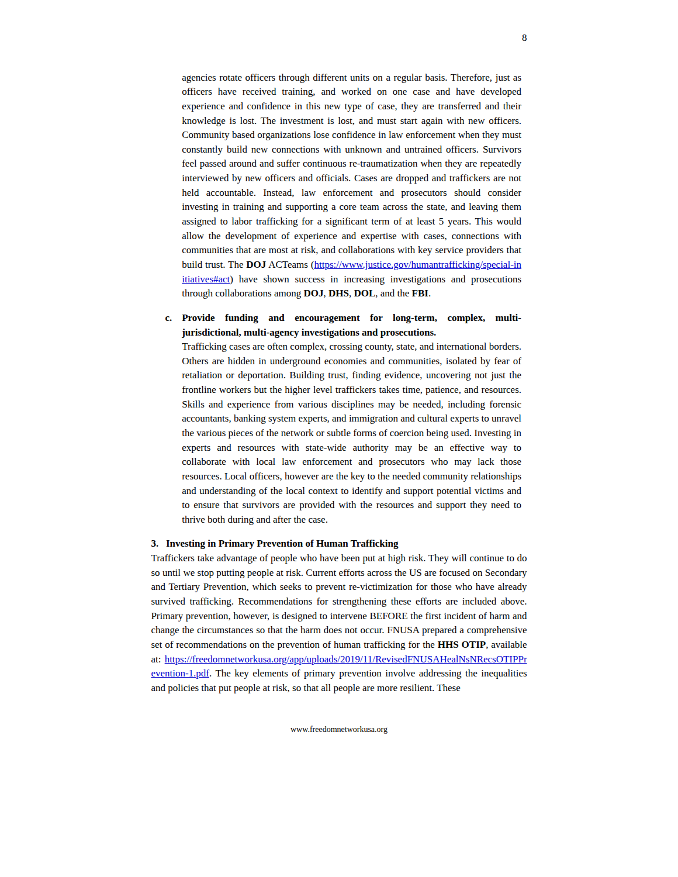8
agencies rotate officers through different units on a regular basis. Therefore, just as officers have received training, and worked on one case and have developed experience and confidence in this new type of case, they are transferred and their knowledge is lost. The investment is lost, and must start again with new officers. Community based organizations lose confidence in law enforcement when they must constantly build new connections with unknown and untrained officers. Survivors feel passed around and suffer continuous re-traumatization when they are repeatedly interviewed by new officers and officials. Cases are dropped and traffickers are not held accountable. Instead, law enforcement and prosecutors should consider investing in training and supporting a core team across the state, and leaving them assigned to labor trafficking for a significant term of at least 5 years. This would allow the development of experience and expertise with cases, connections with communities that are most at risk, and collaborations with key service providers that build trust. The DOJ ACTeams (https://www.justice.gov/humantrafficking/special-initiatives#act) have shown success in increasing investigations and prosecutions through collaborations among DOJ, DHS, DOL, and the FBI.
c.
Provide funding and encouragement for long-term, complex, multi-jurisdictional, multi-agency investigations and prosecutions.
Trafficking cases are often complex, crossing county, state, and international borders. Others are hidden in underground economies and communities, isolated by fear of retaliation or deportation. Building trust, finding evidence, uncovering not just the frontline workers but the higher level traffickers takes time, patience, and resources. Skills and experience from various disciplines may be needed, including forensic accountants, banking system experts, and immigration and cultural experts to unravel the various pieces of the network or subtle forms of coercion being used. Investing in experts and resources with state-wide authority may be an effective way to collaborate with local law enforcement and prosecutors who may lack those resources. Local officers, however are the key to the needed community relationships and understanding of the local context to identify and support potential victims and to ensure that survivors are provided with the resources and support they need to thrive both during and after the case.
3. Investing in Primary Prevention of Human Trafficking
Traffickers take advantage of people who have been put at high risk. They will continue to do so until we stop putting people at risk. Current efforts across the US are focused on Secondary and Tertiary Prevention, which seeks to prevent re-victimization for those who have already survived trafficking. Recommendations for strengthening these efforts are included above. Primary prevention, however, is designed to intervene BEFORE the first incident of harm and change the circumstances so that the harm does not occur. FNUSA prepared a comprehensive set of recommendations on the prevention of human trafficking for the HHS OTIP, available at: https://freedomnetworkusa.org/app/uploads/2019/11/RevisedFNUSAHealNsNRecsOTIPPrevention-1.pdf. The key elements of primary prevention involve addressing the inequalities and policies that put people at risk, so that all people are more resilient. These
www.freedomnetworkusa.org